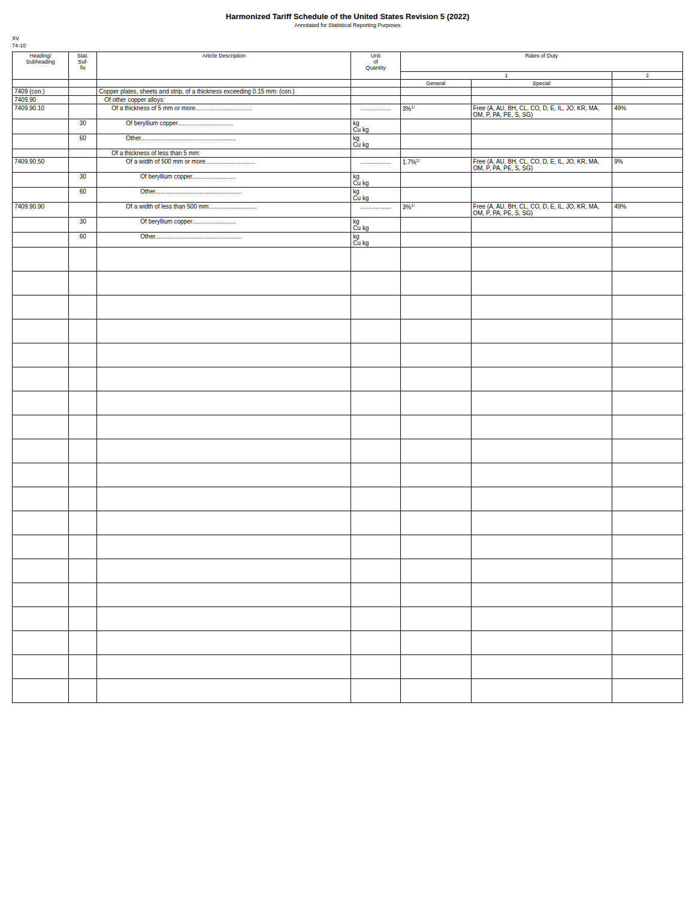Harmonized Tariff Schedule of the United States Revision 5 (2022)
Annotated for Statistical Reporting Purposes
XV
74-10
| Heading/ Subheading | Stat. Suf- fix | Article Description | Unit of Quantity | Rates of Duty |
| --- | --- | --- | --- | --- |
| | | | | 1 | 2 |
| | | | | General | Special | |
| 7409 (con.) | | Copper plates, sheets and strip, of a thickness exceeding 0.15 mm: (con.) | | | | |
| 7409.90 | | Of other copper alloys: | | | | |
| 7409.90.10 | | Of a thickness of 5 mm or more .................................. | .................. | 3% 1/ | Free (A, AU, BH, CL, CO, D, E, IL, JO, KR, MA, OM, P, PA, PE, S, SG) | 49% |
| | 30 | Of beryllium copper ................................. | kg Cu kg | | | |
| | 60 | Other ......................................................... | kg Cu kg | | | |
| | | Of a thickness of less than 5 mm: | | | | |
| 7409.90.50 | | Of a width of 500 mm or more .............................. | .................. | 1.7% 1/ | Free (A, AU, BH, CL, CO, D, E, IL, JO, KR, MA, OM, P, PA, PE, S, SG) | 9% |
| | 30 | Of beryllium copper .......................... | kg Cu kg | | | |
| | 60 | Other .................................................... | kg Cu kg | | | |
| 7409.90.90 | | Of a width of less than 500 mm ............................. | .................. | 3% 1/ | Free (A, AU, BH, CL, CO, D, E, IL, JO, KR, MA, OM, P, PA, PE, S, SG) | 49% |
| | 30 | Of beryllium copper .......................... | kg Cu kg | | | |
| | 60 | Other .................................................... | kg Cu kg | | | |